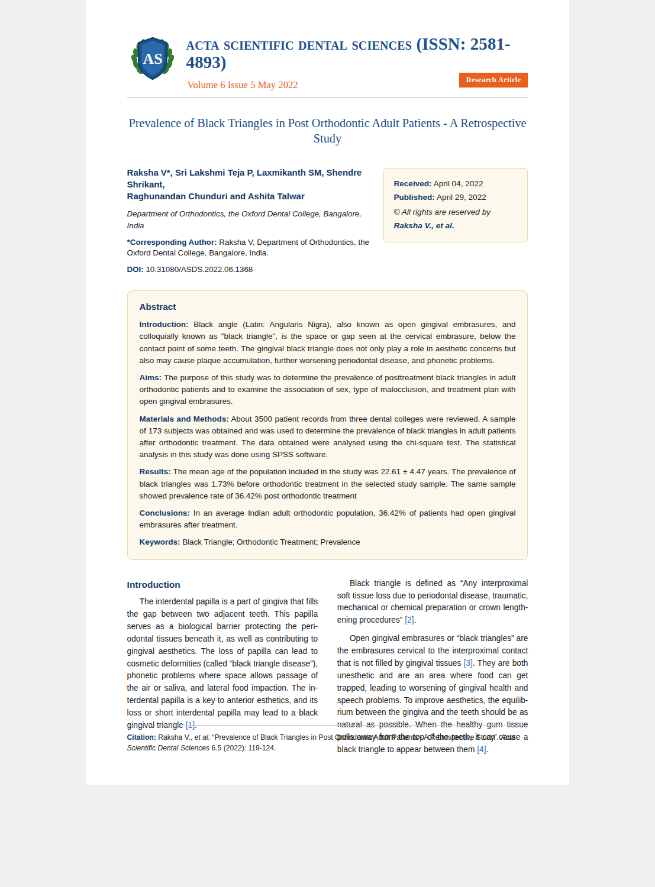AS
Acta Scientific Dental Sciences (ISSN: 2581-4893)
Volume 6 Issue 5 May 2022
Research Article
Prevalence of Black Triangles in Post Orthodontic Adult Patients - A Retrospective Study
Raksha V*, Sri Lakshmi Teja P, Laxmikanth SM, Shendre Shrikant,
Raghunandan Chunduri and Ashita Talwar
Department of Orthodontics, the Oxford Dental College, Bangalore, India
*Corresponding Author: Raksha V, Department of Orthodontics, the Oxford Dental College, Bangalore, India.
DOI: 10.31080/ASDS.2022.06.1368
Received: April 04, 2022
Published: April 29, 2022
© All rights are reserved by Raksha V., et al.
Abstract
Introduction: Black angle (Latin: Angularis Nigra), also known as open gingival embrasures, and colloquially known as "black triangle", is the space or gap seen at the cervical embrasure, below the contact point of some teeth. The gingival black triangle does not only play a role in aesthetic concerns but also may cause plaque accumulation, further worsening periodontal disease, and phonetic problems.
Aims: The purpose of this study was to determine the prevalence of posttreatment black triangles in adult orthodontic patients and to examine the association of sex, type of malocclusion, and treatment plan with open gingival embrasures.
Materials and Methods: About 3500 patient records from three dental colleges were reviewed. A sample of 173 subjects was obtained and was used to determine the prevalence of black triangles in adult patients after orthodontic treatment. The data obtained were analysed using the chi-square test. The statistical analysis in this study was done using SPSS software.
Results: The mean age of the population included in the study was 22.61 ± 4.47 years. The prevalence of black triangles was 1.73% before orthodontic treatment in the selected study sample. The same sample showed prevalence rate of 36.42% post orthodontic treatment
Conclusions: In an average Indian adult orthodontic population, 36.42% of patients had open gingival embrasures after treatment.
Keywords: Black Triangle; Orthodontic Treatment; Prevalence
Introduction
The interdental papilla is a part of gingiva that fills the gap between two adjacent teeth. This papilla serves as a biological barrier protecting the periodontal tissues beneath it, as well as contributing to gingival aesthetics. The loss of papilla can lead to cosmetic deformities (called “black triangle disease”), phonetic problems where space allows passage of the air or saliva, and lateral food impaction. The interdental papilla is a key to anterior esthetics, and its loss or short interdental papilla may lead to a black gingival triangle [1].
Black triangle is defined as “Any interproximal soft tissue loss due to periodontal disease, traumatic, mechanical or chemical preparation or crown lengthening procedures” [2].
Open gingival embrasures or “black triangles” are the embrasures cervical to the interproximal contact that is not filled by gingival tissues [3]. They are both unesthetic and are an area where food can get trapped, leading to worsening of gingival health and speech problems. To improve aesthetics, the equilibrium between the gingiva and the teeth should be as natural as possible. When the healthy gum tissue pulls away from the top of the teeth, it can cause a black triangle to appear between them [4].
Citation: Raksha V., et al. “Prevalence of Black Triangles in Post Orthodontic Adult Patients - A Retrospective Study”. Acta Scientific Dental Sciences 6.5 (2022): 119-124.